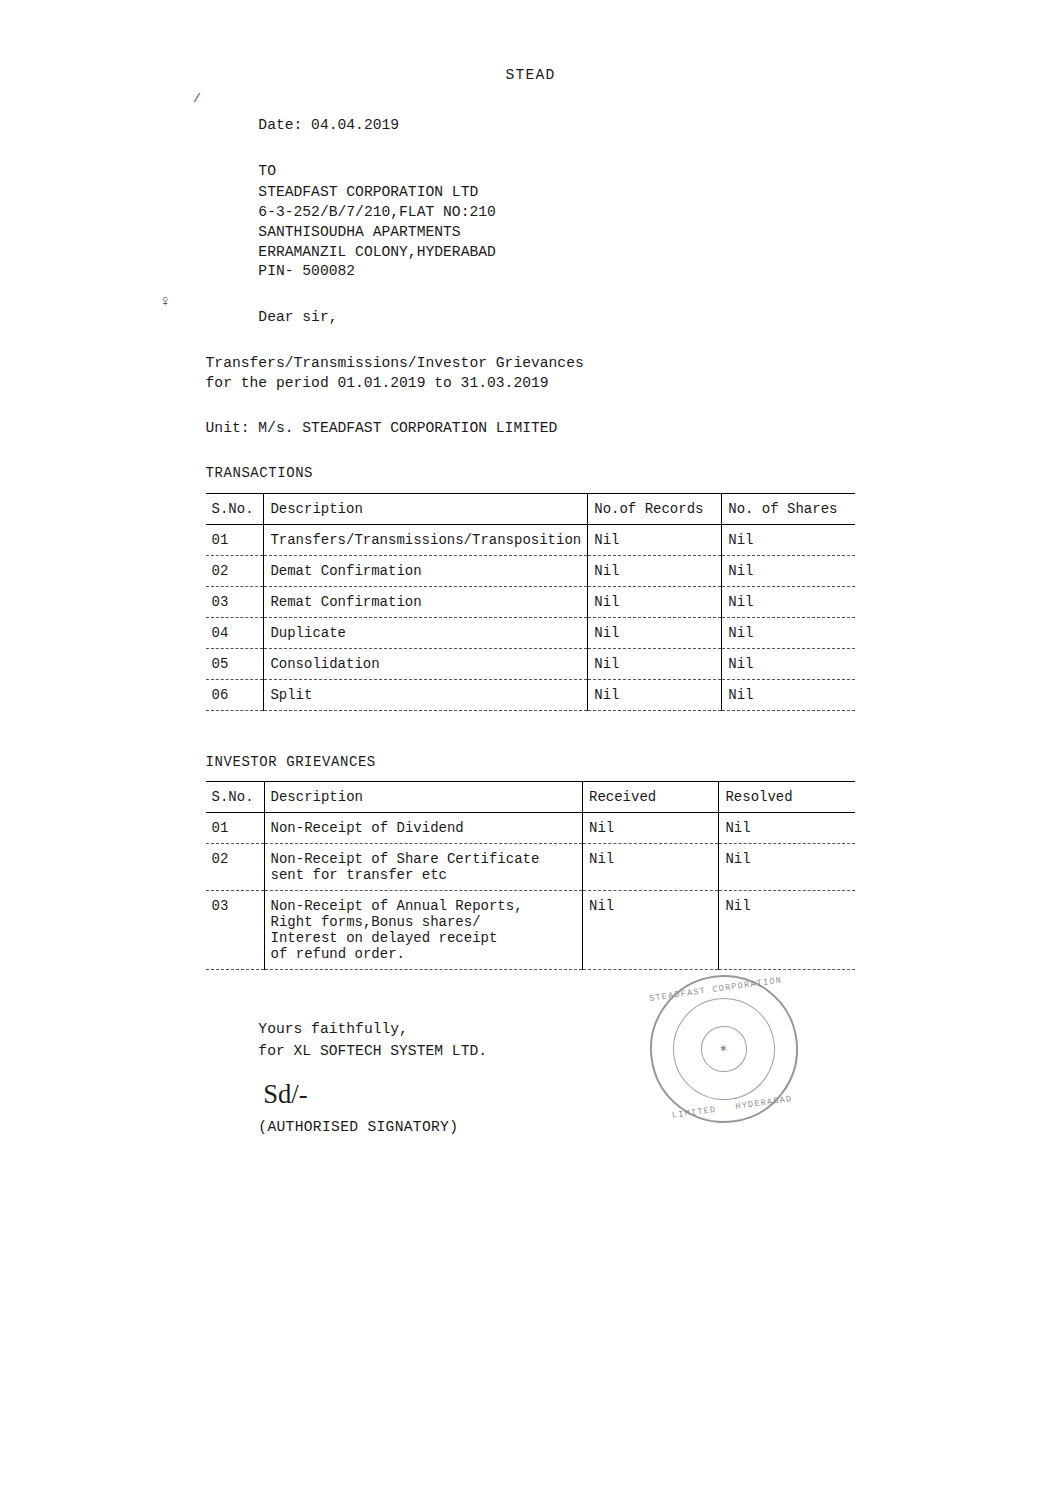/
♀
STEAD
Date: 04.04.2019
TO
STEADFAST CORPORATION LTD
6-3-252/B/7/210,FLAT NO:210
SANTHISOUDHA APARTMENTS
ERRAMANZIL COLONY,HYDERABAD
PIN- 500082
Dear sir,
Transfers/Transmissions/Investor Grievances
for the period 01.01.2019 to 31.03.2019
Unit: M/s. STEADFAST CORPORATION LIMITED
TRANSACTIONS
| S.No. | Description | No.of Records | No. of Shares |
| --- | --- | --- | --- |
| 01 | Transfers/Transmissions/Transposition | Nil | Nil |
| 02 | Demat Confirmation | Nil | Nil |
| 03 | Remat Confirmation | Nil | Nil |
| 04 | Duplicate | Nil | Nil |
| 05 | Consolidation | Nil | Nil |
| 06 | Split | Nil | Nil |
INVESTOR GRIEVANCES
| S.No. | Description | Received | Resolved |
| --- | --- | --- | --- |
| 01 | Non-Receipt of Dividend | Nil | Nil |
| 02 | Non-Receipt of Share Certificate sent for transfer etc | Nil | Nil |
| 03 | Non-Receipt of Annual Reports, Right forms,Bonus shares/ Interest on delayed receipt of refund order. | Nil | Nil |
Yours faithfully,
for XL SOFTECH SYSTEM LTD.
Sd/-
(AUTHORISED SIGNATORY)
STEADFAST CORPORATION
✱
LIMITED HYDERABAD